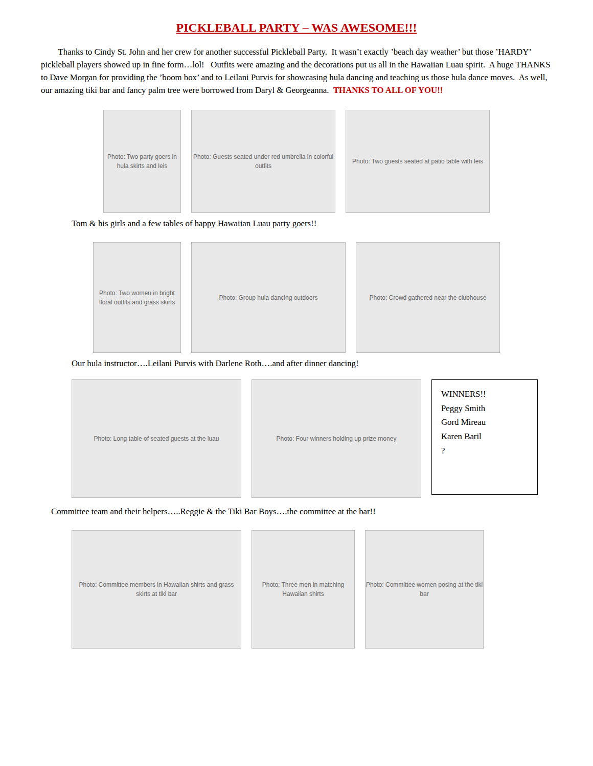PICKLEBALL PARTY – WAS AWESOME!!!
Thanks to Cindy St. John and her crew for another successful Pickleball Party. It wasn’t exactly ’beach day weather’ but those ’HARDY’ pickleball players showed up in fine form…lol! Outfits were amazing and the decorations put us all in the Hawaiian Luau spirit. A huge THANKS to Dave Morgan for providing the ’boom box’ and to Leilani Purvis for showcasing hula dancing and teaching us those hula dance moves. As well, our amazing tiki bar and fancy palm tree were borrowed from Daryl & Georgeanna. THANKS TO ALL OF YOU!!
Photo: Two party goers in hula skirts and leis
Photo: Guests seated under red umbrella in colorful outfits
Photo: Two guests seated at patio table with leis
Tom & his girls and a few tables of happy Hawaiian Luau party goers!!
Photo: Two women in bright floral outfits and grass skirts
Photo: Group hula dancing outdoors
Photo: Crowd gathered near the clubhouse
Our hula instructor….Leilani Purvis with Darlene Roth….and after dinner dancing!
Photo: Long table of seated guests at the luau
Photo: Four winners holding up prize money
WINNERS!!
Peggy Smith
Gord Mireau
Karen Baril
?
Committee team and their helpers…..Reggie & the Tiki Bar Boys….the committee at the bar!!
Photo: Committee members in Hawaiian shirts and grass skirts at tiki bar
Photo: Three men in matching Hawaiian shirts
Photo: Committee women posing at the tiki bar